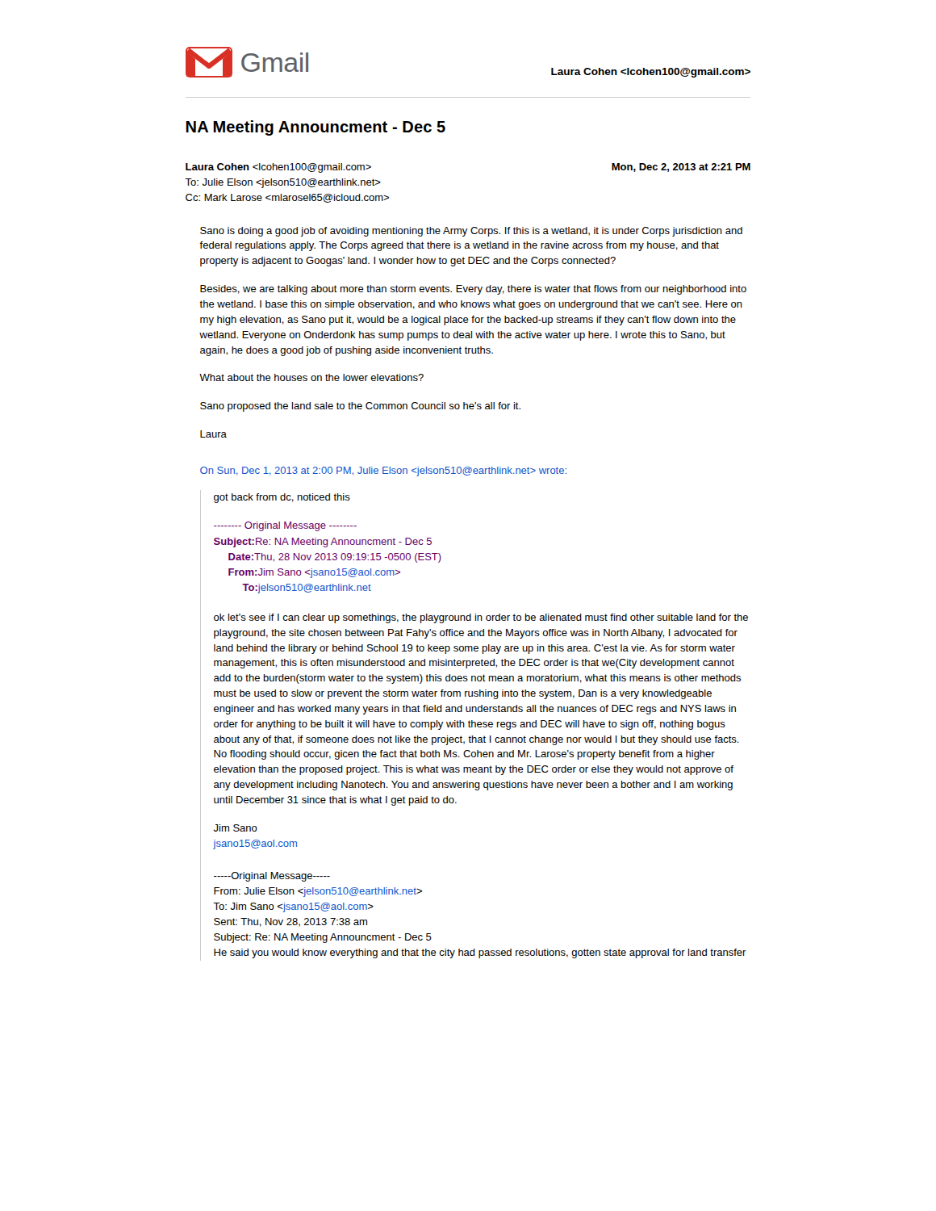Gmail
Laura Cohen <lcohen100@gmail.com>
NA Meeting Announcment - Dec 5
Laura Cohen <lcohen100@gmail.com>
Mon, Dec 2, 2013 at 2:21 PM
To: Julie Elson <jelson510@earthlink.net>
Cc: Mark Larose <mlarosel65@icloud.com>
Sano is doing a good job of avoiding mentioning the Army Corps. If this is a wetland, it is under Corps jurisdiction and federal regulations apply. The Corps agreed that there is a wetland in the ravine across from my house, and that property is adjacent to Googas' land. I wonder how to get DEC and the Corps connected?
Besides, we are talking about more than storm events. Every day, there is water that flows from our neighborhood into the wetland. I base this on simple observation, and who knows what goes on underground that we can't see. Here on my high elevation, as Sano put it, would be a logical place for the backed-up streams if they can't flow down into the wetland. Everyone on Onderdonk has sump pumps to deal with the active water up here. I wrote this to Sano, but again, he does a good job of pushing aside inconvenient truths.
What about the houses on the lower elevations?
Sano proposed the land sale to the Common Council so he's all for it.
Laura
On Sun, Dec 1, 2013 at 2:00 PM, Julie Elson <jelson510@earthlink.net> wrote:
got back from dc, noticed this
-------- Original Message --------
Subject: Re: NA Meeting Announcment - Dec 5
Date: Thu, 28 Nov 2013 09:19:15 -0500 (EST)
From: Jim Sano <jsano15@aol.com>
To: jelson510@earthlink.net
ok let's see if I can clear up somethings, the playground in order to be alienated must find other suitable land for the playground, the site chosen between Pat Fahy's office and the Mayors office was in North Albany, I advocated for land behind the library or behind School 19 to keep some play are up in this area. C'est la vie. As for storm water management, this is often misunderstood and misinterpreted, the DEC order is that we(City development cannot add to the burden(storm water to the system) this does not mean a moratorium, what this means is other methods must be used to slow or prevent the storm water from rushing into the system, Dan is a very knowledgeable engineer and has worked many years in that field and understands all the nuances of DEC regs and NYS laws in order for anything to be built it will have to comply with these regs and DEC will have to sign off, nothing bogus about any of that, if someone does not like the project, that I cannot change nor would I but they should use facts. No flooding should occur, gicen the fact that both Ms. Cohen and Mr. Larose's property benefit from a higher elevation than the proposed project. This is what was meant by the DEC order or else they would not approve of any development including Nanotech. You and answering questions have never been a bother and I am working until December 31 since that is what I get paid to do.
Jim Sano
jsano15@aol.com
-----Original Message-----
From: Julie Elson <jelson510@earthlink.net>
To: Jim Sano <jsano15@aol.com>
Sent: Thu, Nov 28, 2013 7:38 am
Subject: Re: NA Meeting Announcment - Dec 5
He said you would know everything and that the city had passed resolutions, gotten state approval for land transfer